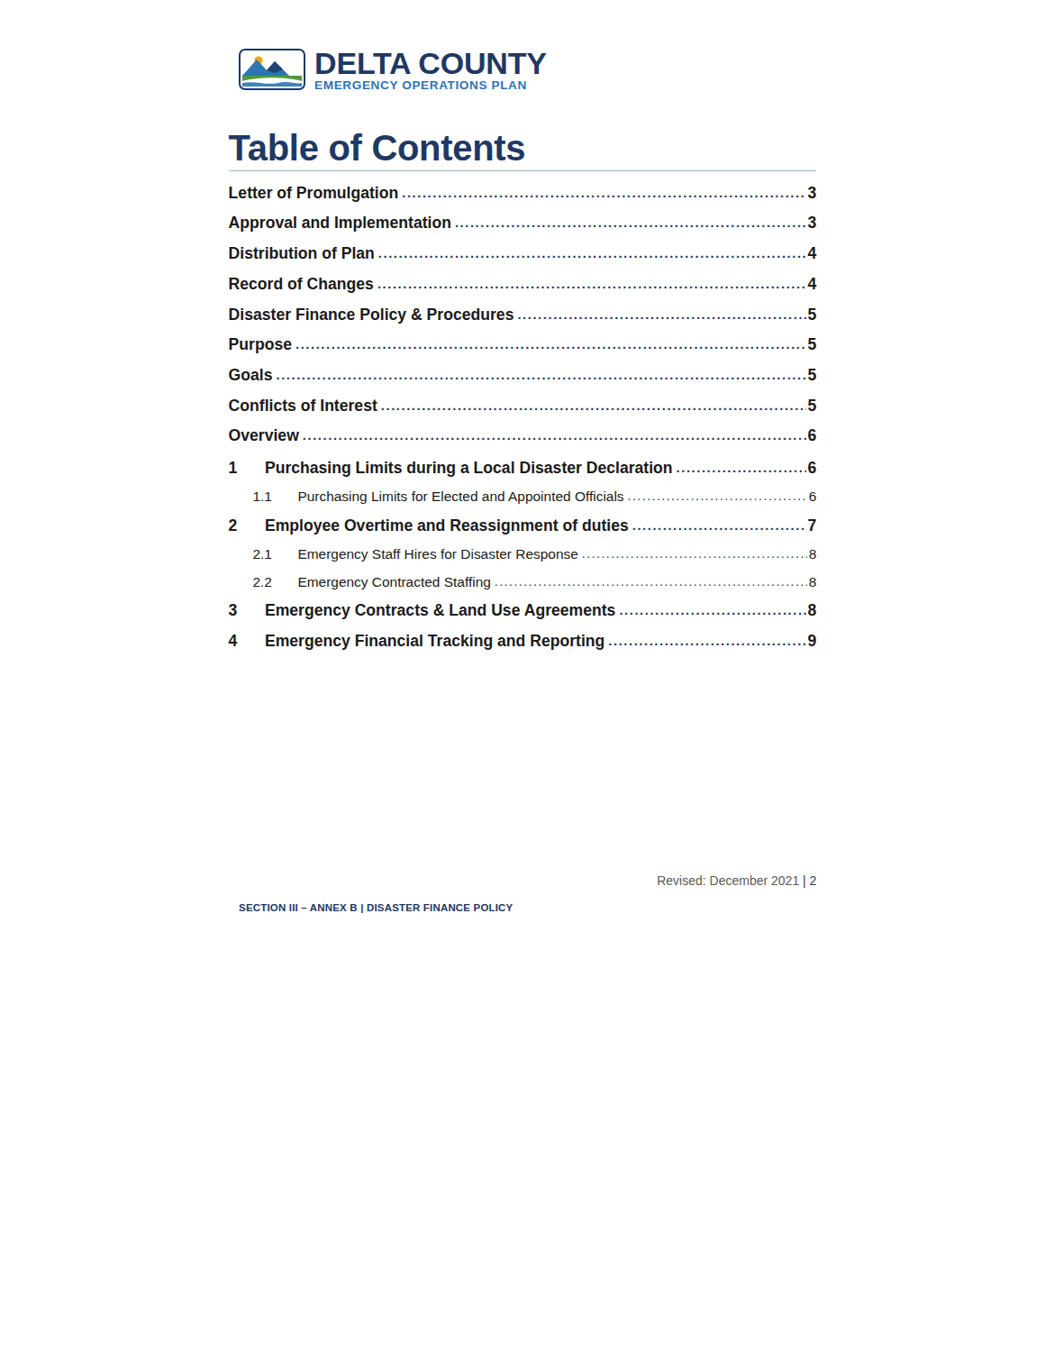DELTA COUNTY
EMERGENCY OPERATIONS PLAN
Table of Contents
Letter of Promulgation ........................................................................................................... 3
Approval and Implementation ............................................................................................... 3
Distribution of Plan .............................................................................................................. 4
Record of Changes ............................................................................................................... 4
Disaster Finance Policy & Procedures ................................................................................. 5
Purpose .............................................................................................................................. 5
Goals ................................................................................................................................. 5
Conflicts of Interest .............................................................................................................. 5
Overview ............................................................................................................................. 6
1 Purchasing Limits during a Local Disaster Declaration ....................................................................... 6
1.1 Purchasing Limits for Elected and Appointed Officials ........................................................................ 6
2 Employee Overtime and Reassignment of duties ............................................................................. 7
2.1 Emergency Staff Hires for Disaster Response ..................................................................................... 8
2.2 Emergency Contracted Staffing ......................................................................................................... 8
3 Emergency Contracts & Land Use Agreements ................................................................................ 8
4 Emergency Financial Tracking and Reporting .................................................................................. 9
Revised: December 2021 | 2
SECTION III – ANNEX B | DISASTER FINANCE POLICY